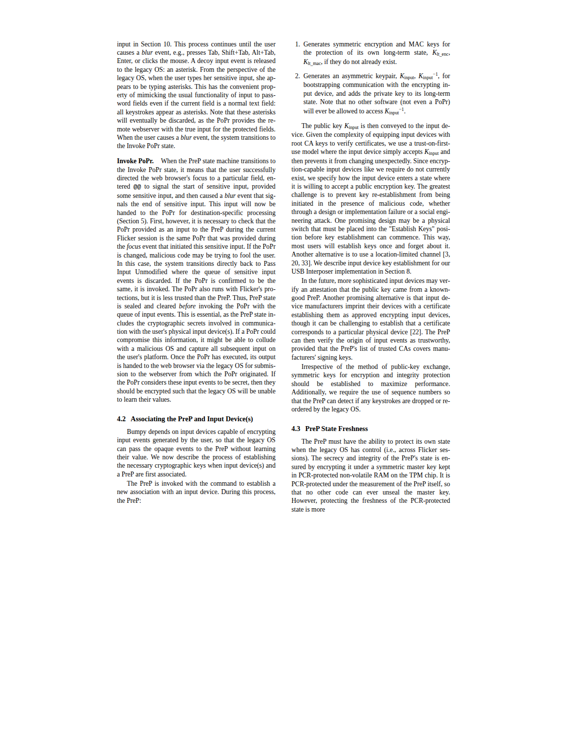input in Section 10. This process continues until the user causes a blur event, e.g., presses Tab, Shift+Tab, Alt+Tab, Enter, or clicks the mouse. A decoy input event is released to the legacy OS: an asterisk. From the perspective of the legacy OS, when the user types her sensitive input, she appears to be typing asterisks. This has the convenient property of mimicking the usual functionality of input to password fields even if the current field is a normal text field: all keystrokes appear as asterisks. Note that these asterisks will eventually be discarded, as the PoPr provides the remote webserver with the true input for the protected fields. When the user causes a blur event, the system transitions to the Invoke PoPr state.
Invoke PoPr. When the PreP state machine transitions to the Invoke PoPr state, it means that the user successfully directed the web browser's focus to a particular field, entered @@ to signal the start of sensitive input, provided some sensitive input, and then caused a blur event that signals the end of sensitive input. This input will now be handed to the PoPr for destination-specific processing (Section 5). First, however, it is necessary to check that the PoPr provided as an input to the PreP during the current Flicker session is the same PoPr that was provided during the focus event that initiated this sensitive input. If the PoPr is changed, malicious code may be trying to fool the user. In this case, the system transitions directly back to Pass Input Unmodified where the queue of sensitive input events is discarded. If the PoPr is confirmed to be the same, it is invoked. The PoPr also runs with Flicker's protections, but it is less trusted than the PreP. Thus, PreP state is sealed and cleared before invoking the PoPr with the queue of input events. This is essential, as the PreP state includes the cryptographic secrets involved in communication with the user's physical input device(s). If a PoPr could compromise this information, it might be able to collude with a malicious OS and capture all subsequent input on the user's platform. Once the PoPr has executed, its output is handed to the web browser via the legacy OS for submission to the webserver from which the PoPr originated. If the PoPr considers these input events to be secret, then they should be encrypted such that the legacy OS will be unable to learn their values.
4.2 Associating the PreP and Input Device(s)
Bumpy depends on input devices capable of encrypting input events generated by the user, so that the legacy OS can pass the opaque events to the PreP without learning their value. We now describe the process of establishing the necessary cryptographic keys when input device(s) and a PreP are first associated.
The PreP is invoked with the command to establish a new association with an input device. During this process, the PreP:
Generates symmetric encryption and MAC keys for the protection of its own long-term state, Klt_enc, Klt_mac, if they do not already exist.
Generates an asymmetric keypair, Kinput, Kinput−1, for bootstrapping communication with the encrypting input device, and adds the private key to its long-term state. Note that no other software (not even a PoPr) will ever be allowed to access Kinput−1.
The public key Kinput is then conveyed to the input device. Given the complexity of equipping input devices with root CA keys to verify certificates, we use a trust-on-first-use model where the input device simply accepts Kinput and then prevents it from changing unexpectedly. Since encryption-capable input devices like we require do not currently exist, we specify how the input device enters a state where it is willing to accept a public encryption key. The greatest challenge is to prevent key re-establishment from being initiated in the presence of malicious code, whether through a design or implementation failure or a social engineering attack. One promising design may be a physical switch that must be placed into the "Establish Keys" position before key establishment can commence. This way, most users will establish keys once and forget about it. Another alternative is to use a location-limited channel [3, 20, 33]. We describe input device key establishment for our USB Interposer implementation in Section 8.
In the future, more sophisticated input devices may verify an attestation that the public key came from a known-good PreP. Another promising alternative is that input device manufacturers imprint their devices with a certificate establishing them as approved encrypting input devices, though it can be challenging to establish that a certificate corresponds to a particular physical device [22]. The PreP can then verify the origin of input events as trustworthy, provided that the PreP's list of trusted CAs covers manufacturers' signing keys.
Irrespective of the method of public-key exchange, symmetric keys for encryption and integrity protection should be established to maximize performance. Additionally, we require the use of sequence numbers so that the PreP can detect if any keystrokes are dropped or reordered by the legacy OS.
4.3 PreP State Freshness
The PreP must have the ability to protect its own state when the legacy OS has control (i.e., across Flicker sessions). The secrecy and integrity of the PreP's state is ensured by encrypting it under a symmetric master key kept in PCR-protected non-volatile RAM on the TPM chip. It is PCR-protected under the measurement of the PreP itself, so that no other code can ever unseal the master key. However, protecting the freshness of the PCR-protected state is more